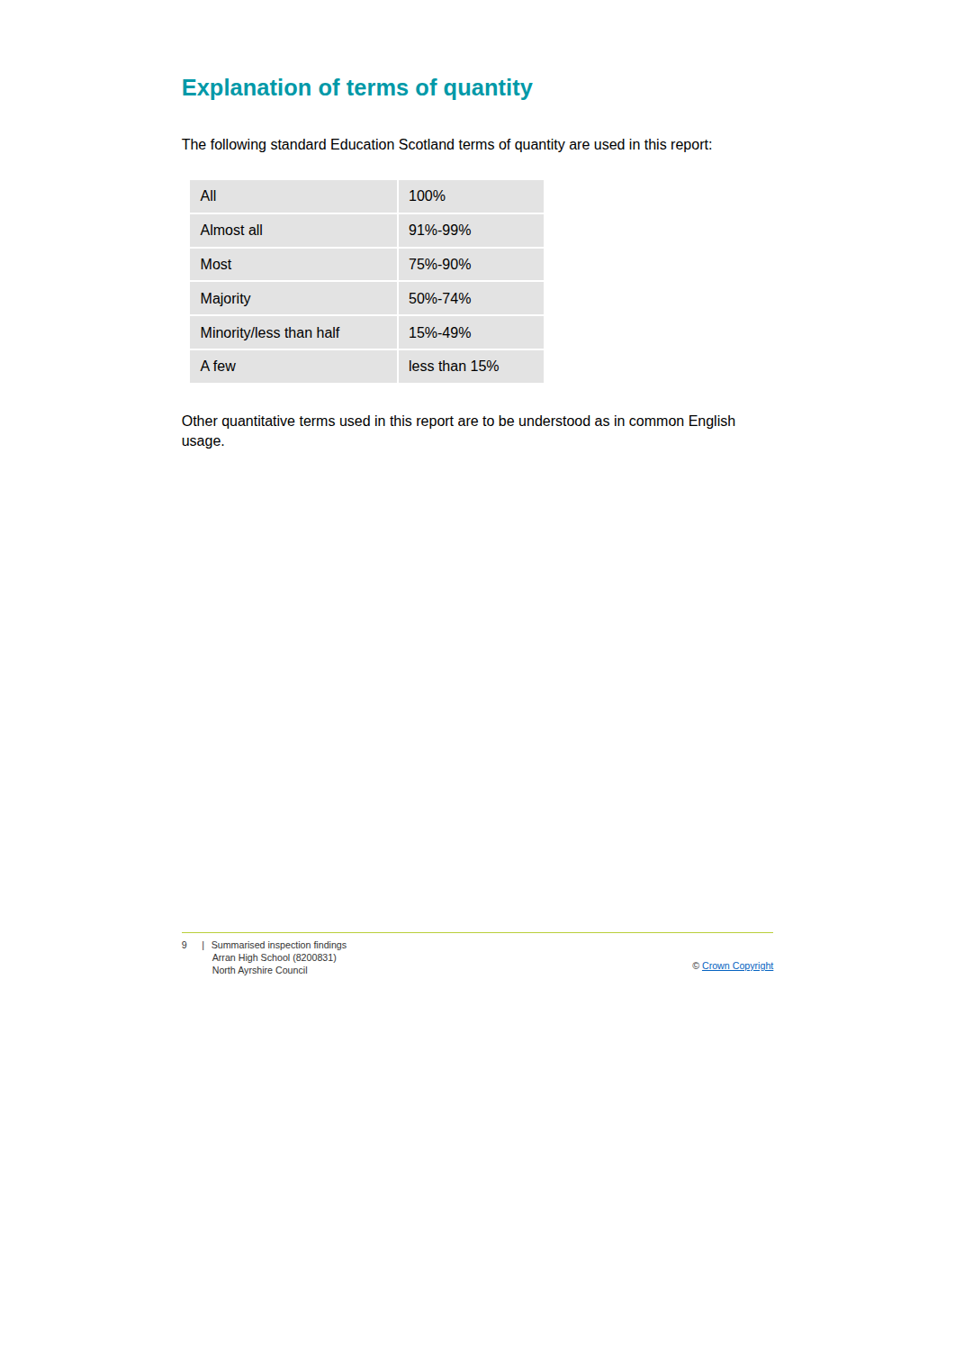Explanation of terms of quantity
The following standard Education Scotland terms of quantity are used in this report:
| All | 100% |
| Almost all | 91%-99% |
| Most | 75%-90% |
| Majority | 50%-74% |
| Minority/less than half | 15%-49% |
| A few | less than 15% |
Other quantitative terms used in this report are to be understood as in common English usage.
| 9 / Summarised inspection findings Arran High School (8200831) North Ayrshire Council | © Crown Copyright |